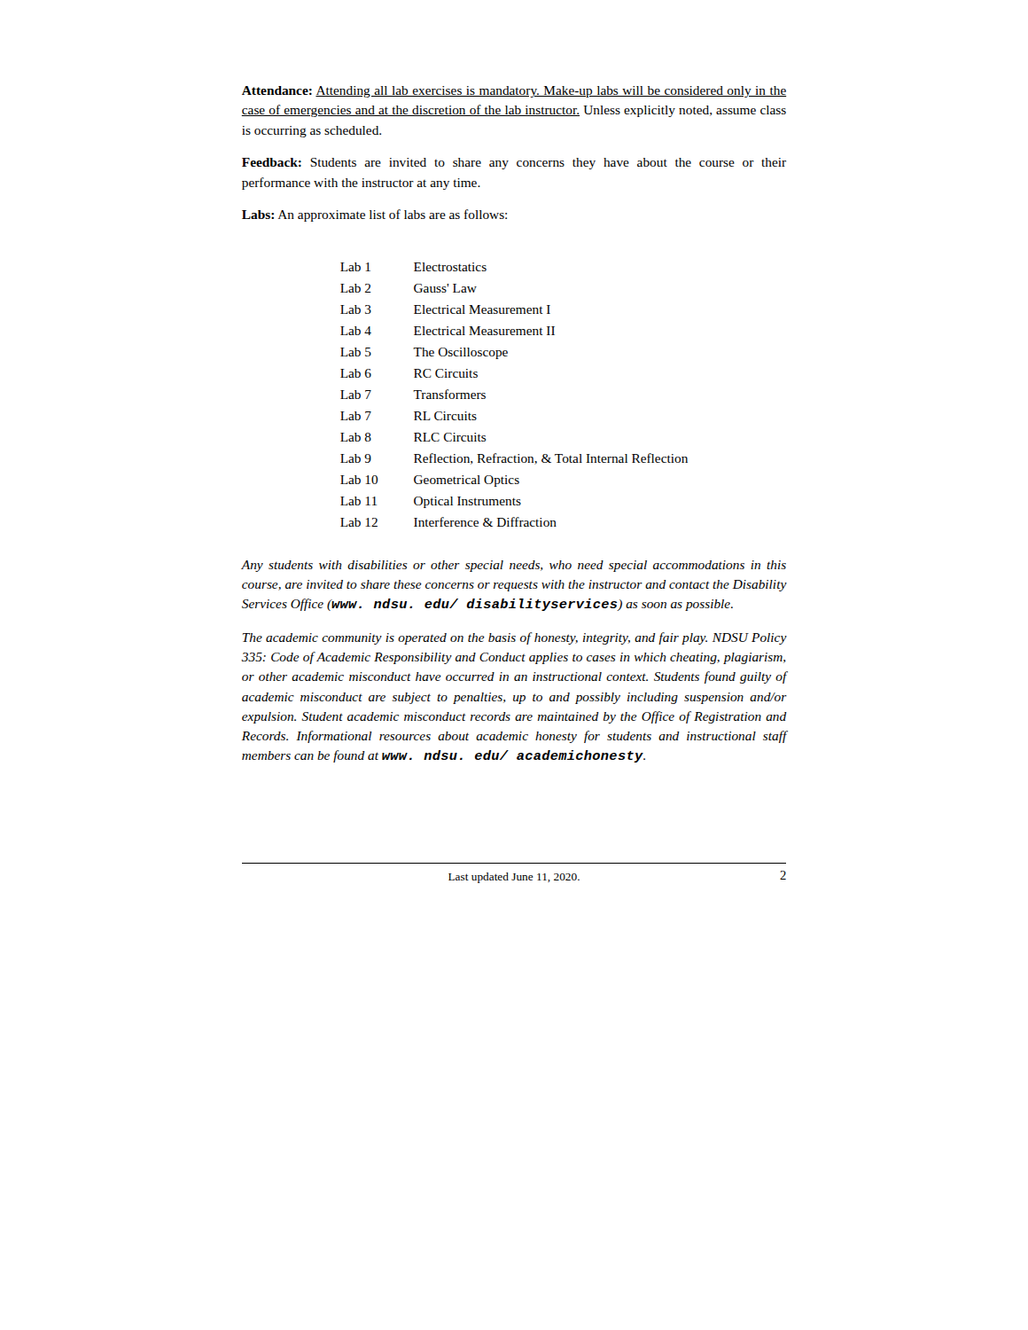Attendance: Attending all lab exercises is mandatory. Make-up labs will be considered only in the case of emergencies and at the discretion of the lab instructor. Unless explicitly noted, assume class is occurring as scheduled.
Feedback: Students are invited to share any concerns they have about the course or their performance with the instructor at any time.
Labs: An approximate list of labs are as follows:
| Lab 1 | Electrostatics |
| Lab 2 | Gauss' Law |
| Lab 3 | Electrical Measurement I |
| Lab 4 | Electrical Measurement II |
| Lab 5 | The Oscilloscope |
| Lab 6 | RC Circuits |
| Lab 7 | Transformers |
| Lab 7 | RL Circuits |
| Lab 8 | RLC Circuits |
| Lab 9 | Reflection, Refraction, & Total Internal Reflection |
| Lab 10 | Geometrical Optics |
| Lab 11 | Optical Instruments |
| Lab 12 | Interference & Diffraction |
Any students with disabilities or other special needs, who need special accommodations in this course, are invited to share these concerns or requests with the instructor and contact the Disability Services Office (www. ndsu. edu/ disabilityservices) as soon as possible.
The academic community is operated on the basis of honesty, integrity, and fair play. NDSU Policy 335: Code of Academic Responsibility and Conduct applies to cases in which cheating, plagiarism, or other academic misconduct have occurred in an instructional context. Students found guilty of academic misconduct are subject to penalties, up to and possibly including suspension and/or expulsion. Student academic misconduct records are maintained by the Office of Registration and Records. Informational resources about academic honesty for students and instructional staff members can be found at www. ndsu. edu/ academichonesty.
Last updated June 11, 2020.
2